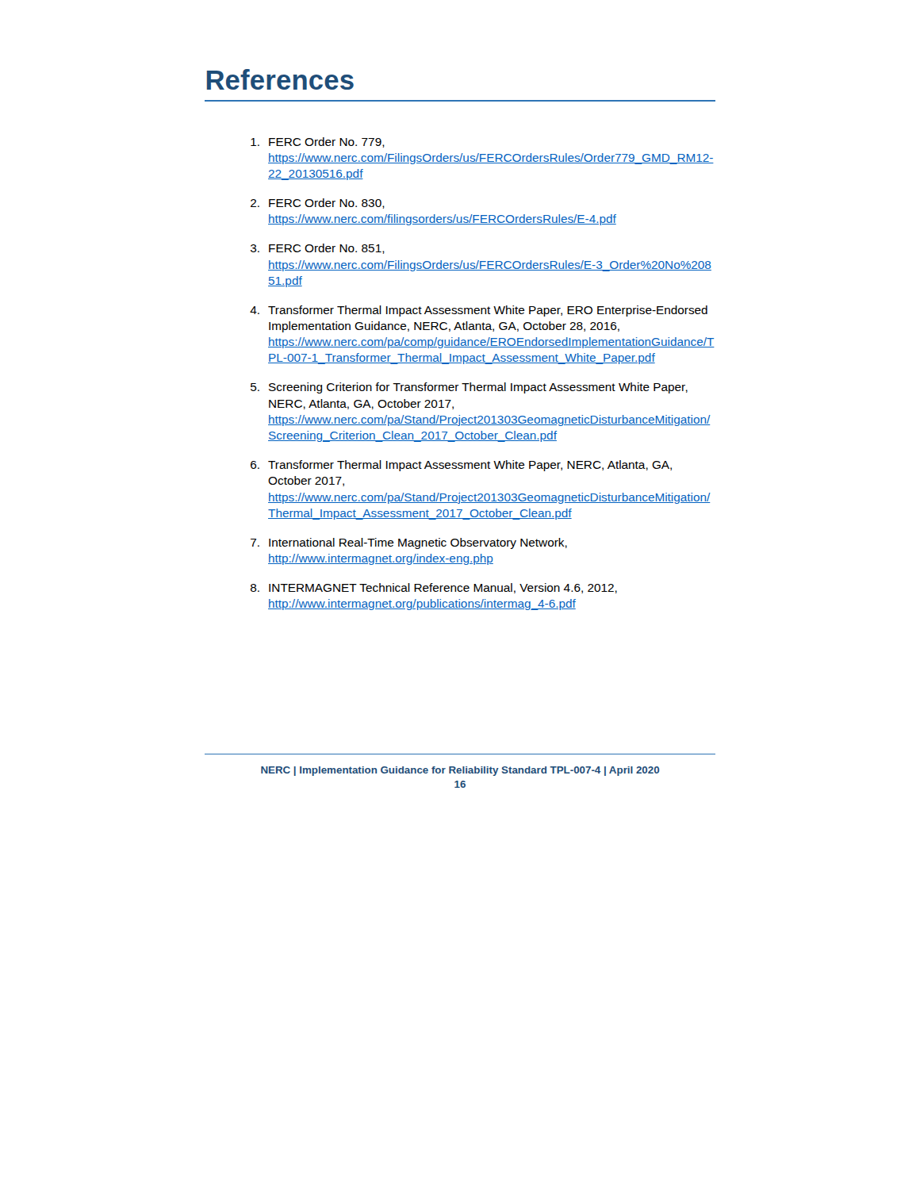References
FERC Order No. 779,
https://www.nerc.com/FilingsOrders/us/FERCOrdersRules/Order779_GMD_RM12-22_20130516.pdf
FERC Order No. 830,
https://www.nerc.com/filingsorders/us/FERCOrdersRules/E-4.pdf
FERC Order No. 851,
https://www.nerc.com/FilingsOrders/us/FERCOrdersRules/E-3_Order%20No%20851.pdf
Transformer Thermal Impact Assessment White Paper, ERO Enterprise-Endorsed Implementation Guidance, NERC, Atlanta, GA, October 28, 2016,
https://www.nerc.com/pa/comp/guidance/EROEndorsedImplementationGuidance/TPL-007-1_Transformer_Thermal_Impact_Assessment_White_Paper.pdf
Screening Criterion for Transformer Thermal Impact Assessment White Paper, NERC, Atlanta, GA, October 2017,
https://www.nerc.com/pa/Stand/Project201303GeomagneticDisturbanceMitigation/Screening_Criterion_Clean_2017_October_Clean.pdf
Transformer Thermal Impact Assessment White Paper, NERC, Atlanta, GA, October 2017,
https://www.nerc.com/pa/Stand/Project201303GeomagneticDisturbanceMitigation/Thermal_Impact_Assessment_2017_October_Clean.pdf
International Real-Time Magnetic Observatory Network,
http://www.intermagnet.org/index-eng.php
INTERMAGNET Technical Reference Manual, Version 4.6, 2012,
http://www.intermagnet.org/publications/intermag_4-6.pdf
NERC | Implementation Guidance for Reliability Standard TPL-007-4 | April 2020
16